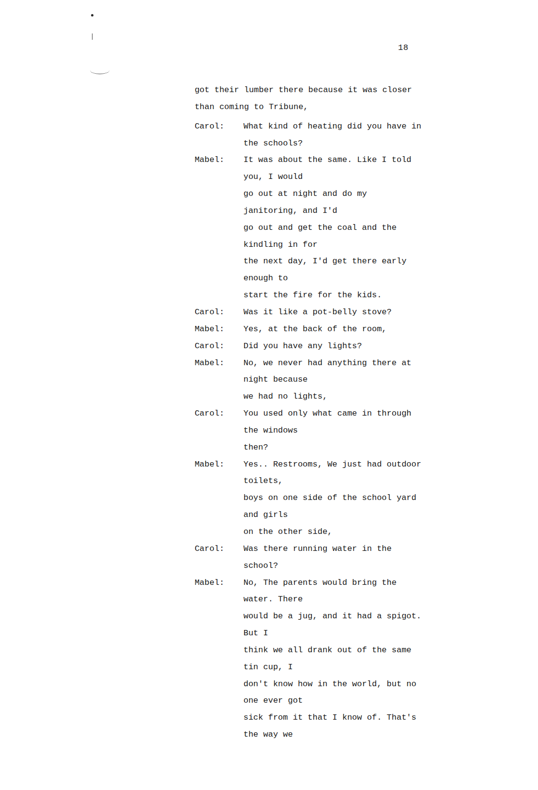18
got their lumber there because it was closer
than coming to Tribune,
| Carol: | What kind of heating did you have in the schools? |
| Mabel: | It was about the same. Like I told you, I would go out at night and do my janitoring, and I'd go out and get the coal and the kindling in for the next day, I'd get there early enough to start the fire for the kids. |
| Carol: | Was it like a pot-belly stove? |
| Mabel: | Yes, at the back of the room, |
| Carol: | Did you have any lights? |
| Mabel: | No, we never had anything there at night because we had no lights, |
| Carol: | You used only what came in through the windows then? |
| Mabel: | Yes.. Restrooms, We just had outdoor toilets, boys on one side of the school yard and girls on the other side, |
| Carol: | Was there running water in the school? |
| Mabel: | No, The parents would bring the water. There would be a jug, and it had a spigot. But I think we all drank out of the same tin cup, I don't know how in the world, but no one ever got sick from it that I know of. That's the way we |